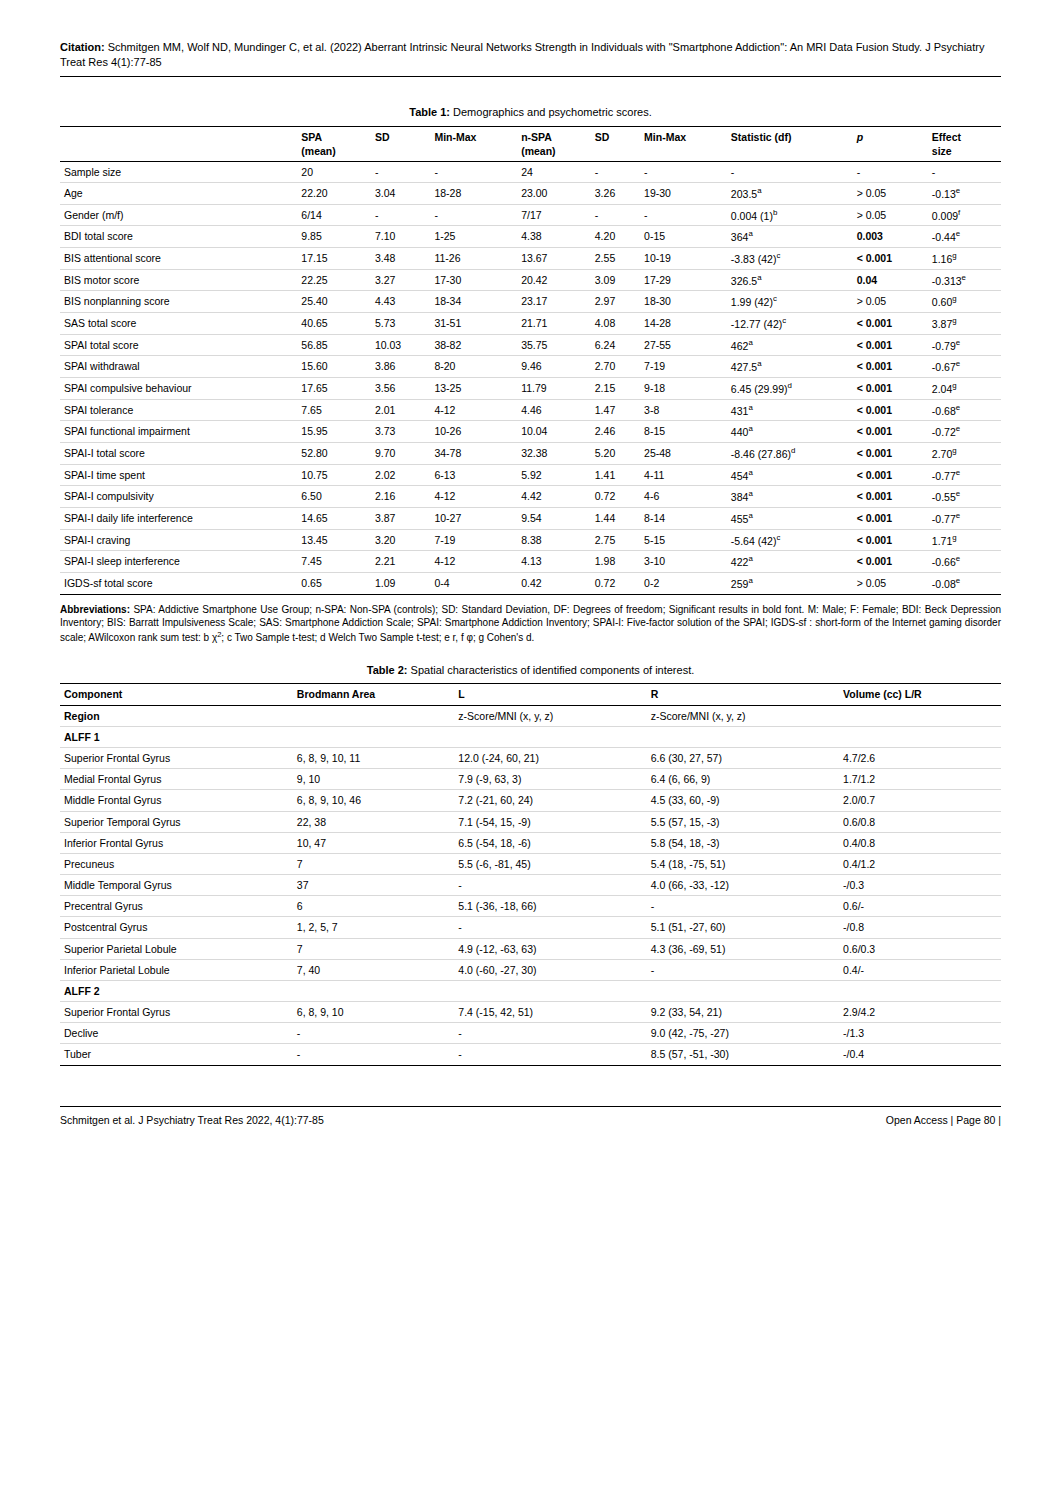Citation: Schmitgen MM, Wolf ND, Mundinger C, et al. (2022) Aberrant Intrinsic Neural Networks Strength in Individuals with "Smartphone Addiction": An MRI Data Fusion Study. J Psychiatry Treat Res 4(1):77-85
Table 1: Demographics and psychometric scores.
| | SPA (mean) | SD | Min-Max | n-SPA (mean) | SD | Min-Max | Statistic (df) | p | Effect size |
| --- | --- | --- | --- | --- | --- | --- | --- | --- | --- |
| Sample size | 20 | - | - | 24 | - | - | - | - | - |
| Age | 22.20 | 3.04 | 18-28 | 23.00 | 3.26 | 19-30 | 203.5 a | > 0.05 | -0.13 e |
| Gender (m/f) | 6/14 | - | - | 7/17 | - | - | 0.004 (1) b | > 0.05 | 0.009 f |
| BDI total score | 9.85 | 7.10 | 1-25 | 4.38 | 4.20 | 0-15 | 364 a | 0.003 | -0.44 e |
| BIS attentional score | 17.15 | 3.48 | 11-26 | 13.67 | 2.55 | 10-19 | -3.83 (42) c | < 0.001 | 1.16 g |
| BIS motor score | 22.25 | 3.27 | 17-30 | 20.42 | 3.09 | 17-29 | 326.5 a | 0.04 | -0.313 e |
| BIS nonplanning score | 25.40 | 4.43 | 18-34 | 23.17 | 2.97 | 18-30 | 1.99 (42) c | > 0.05 | 0.60 g |
| SAS total score | 40.65 | 5.73 | 31-51 | 21.71 | 4.08 | 14-28 | -12.77 (42) c | < 0.001 | 3.87 g |
| SPAI total score | 56.85 | 10.03 | 38-82 | 35.75 | 6.24 | 27-55 | 462 a | < 0.001 | -0.79 e |
| SPAI withdrawal | 15.60 | 3.86 | 8-20 | 9.46 | 2.70 | 7-19 | 427.5 a | < 0.001 | -0.67 e |
| SPAI compulsive behaviour | 17.65 | 3.56 | 13-25 | 11.79 | 2.15 | 9-18 | 6.45 (29.99) d | < 0.001 | 2.04 g |
| SPAI tolerance | 7.65 | 2.01 | 4-12 | 4.46 | 1.47 | 3-8 | 431 a | < 0.001 | -0.68 e |
| SPAI functional impairment | 15.95 | 3.73 | 10-26 | 10.04 | 2.46 | 8-15 | 440 a | < 0.001 | -0.72 e |
| SPAI-I total score | 52.80 | 9.70 | 34-78 | 32.38 | 5.20 | 25-48 | -8.46 (27.86) d | < 0.001 | 2.70 g |
| SPAI-I time spent | 10.75 | 2.02 | 6-13 | 5.92 | 1.41 | 4-11 | 454 a | < 0.001 | -0.77 e |
| SPAI-I compulsivity | 6.50 | 2.16 | 4-12 | 4.42 | 0.72 | 4-6 | 384 a | < 0.001 | -0.55 e |
| SPAI-I daily life interference | 14.65 | 3.87 | 10-27 | 9.54 | 1.44 | 8-14 | 455 a | < 0.001 | -0.77 e |
| SPAI-I craving | 13.45 | 3.20 | 7-19 | 8.38 | 2.75 | 5-15 | -5.64 (42) c | < 0.001 | 1.71 g |
| SPAI-I sleep interference | 7.45 | 2.21 | 4-12 | 4.13 | 1.98 | 3-10 | 422 a | < 0.001 | -0.66 e |
| IGDS-sf total score | 0.65 | 1.09 | 0-4 | 0.42 | 0.72 | 0-2 | 259 a | > 0.05 | -0.08 e |
Abbreviations: SPA: Addictive Smartphone Use Group; n-SPA: Non-SPA (controls); SD: Standard Deviation, DF: Degrees of freedom; Significant results in bold font. M: Male; F: Female; BDI: Beck Depression Inventory; BIS: Barratt Impulsiveness Scale; SAS: Smartphone Addiction Scale; SPAI: Smartphone Addiction Inventory; SPAI-I: Five-factor solution of the SPAI; IGDS-sf : short-form of the Internet gaming disorder scale; AWilcoxon rank sum test: b χ2; c Two Sample t-test; d Welch Two Sample t-test; e r, f φ; g Cohen's d.
Table 2: Spatial characteristics of identified components of interest.
| Component | Brodmann Area | L | R | Volume (cc) L/R |
| --- | --- | --- | --- | --- |
| Region | | z-Score/MNI (x, y, z) | z-Score/MNI (x, y, z) | |
| ALFF 1 | | | | |
| Superior Frontal Gyrus | 6, 8, 9, 10, 11 | 12.0 (-24, 60, 21) | 6.6 (30, 27, 57) | 4.7/2.6 |
| Medial Frontal Gyrus | 9, 10 | 7.9 (-9, 63, 3) | 6.4 (6, 66, 9) | 1.7/1.2 |
| Middle Frontal Gyrus | 6, 8, 9, 10, 46 | 7.2 (-21, 60, 24) | 4.5 (33, 60, -9) | 2.0/0.7 |
| Superior Temporal Gyrus | 22, 38 | 7.1 (-54, 15, -9) | 5.5 (57, 15, -3) | 0.6/0.8 |
| Inferior Frontal Gyrus | 10, 47 | 6.5 (-54, 18, -6) | 5.8 (54, 18, -3) | 0.4/0.8 |
| Precuneus | 7 | 5.5 (-6, -81, 45) | 5.4 (18, -75, 51) | 0.4/1.2 |
| Middle Temporal Gyrus | 37 | - | 4.0 (66, -33, -12) | -/0.3 |
| Precentral Gyrus | 6 | 5.1 (-36, -18, 66) | - | 0.6/- |
| Postcentral Gyrus | 1, 2, 5, 7 | - | 5.1 (51, -27, 60) | -/0.8 |
| Superior Parietal Lobule | 7 | 4.9 (-12, -63, 63) | 4.3 (36, -69, 51) | 0.6/0.3 |
| Inferior Parietal Lobule | 7, 40 | 4.0 (-60, -27, 30) | - | 0.4/- |
| ALFF 2 | | | | |
| Superior Frontal Gyrus | 6, 8, 9, 10 | 7.4 (-15, 42, 51) | 9.2 (33, 54, 21) | 2.9/4.2 |
| Declive | - | - | 9.0 (42, -75, -27) | -/1.3 |
| Tuber | - | - | 8.5 (57, -51, -30) | -/0.4 |
Schmitgen et al. J Psychiatry Treat Res 2022, 4(1):77-85
Open Access | Page 80 |